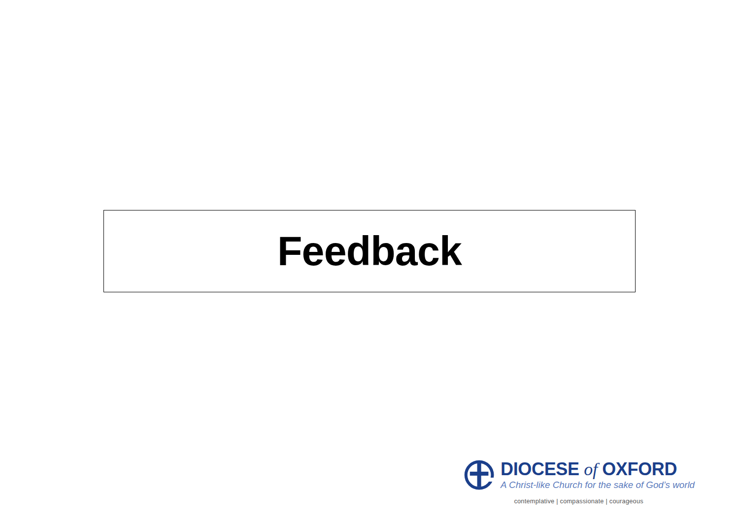Feedback
DIOCESE of OXFORD
A Christ-like Church for the sake of God’s world
contemplative | compassionate | courageous